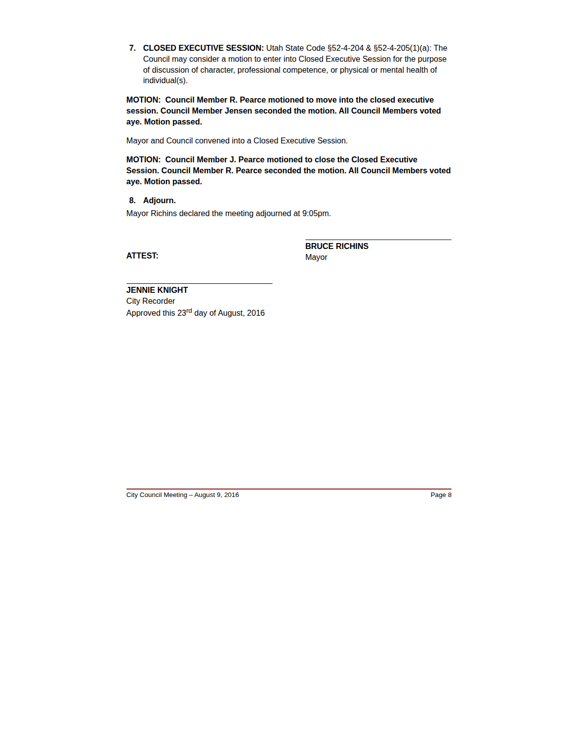7.
CLOSED EXECUTIVE SESSION: Utah State Code §52-4-204 & §52-4-205(1)(a): The Council may consider a motion to enter into Closed Executive Session for the purpose of discussion of character, professional competence, or physical or mental health of individual(s).
MOTION: Council Member R. Pearce motioned to move into the closed executive session. Council Member Jensen seconded the motion. All Council Members voted aye. Motion passed.
Mayor and Council convened into a Closed Executive Session.
MOTION: Council Member J. Pearce motioned to close the Closed Executive Session. Council Member R. Pearce seconded the motion. All Council Members voted aye. Motion passed.
8.
Adjourn.
Mayor Richins declared the meeting adjourned at 9:05pm.
ATTEST:
BRUCE RICHINS
Mayor
JENNIE KNIGHT
City Recorder
Approved this 23rd day of August, 2016
City Council Meeting – August 9, 2016
Page 8